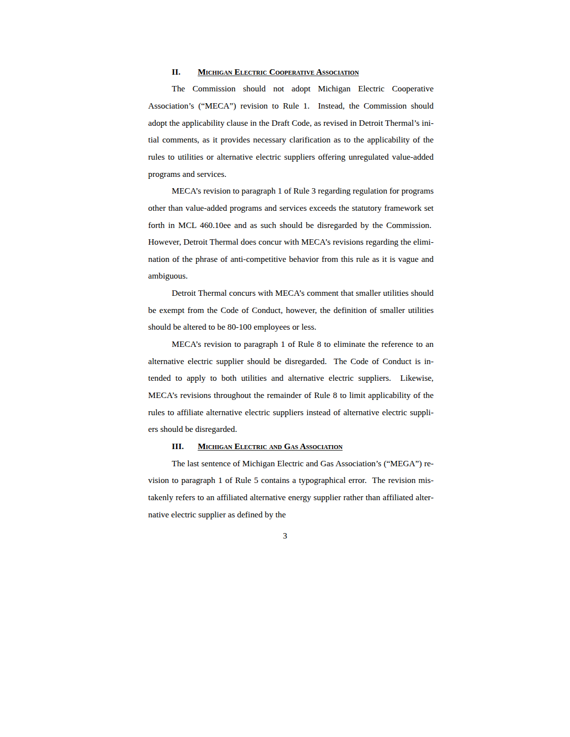II. Michigan Electric Cooperative Association
The Commission should not adopt Michigan Electric Cooperative Association’s (“MECA”) revision to Rule 1. Instead, the Commission should adopt the applicability clause in the Draft Code, as revised in Detroit Thermal’s initial comments, as it provides necessary clarification as to the applicability of the rules to utilities or alternative electric suppliers offering unregulated value-added programs and services.
MECA’s revision to paragraph 1 of Rule 3 regarding regulation for programs other than value-added programs and services exceeds the statutory framework set forth in MCL 460.10ee and as such should be disregarded by the Commission. However, Detroit Thermal does concur with MECA’s revisions regarding the elimination of the phrase of anti-competitive behavior from this rule as it is vague and ambiguous.
Detroit Thermal concurs with MECA’s comment that smaller utilities should be exempt from the Code of Conduct, however, the definition of smaller utilities should be altered to be 80-100 employees or less.
MECA’s revision to paragraph 1 of Rule 8 to eliminate the reference to an alternative electric supplier should be disregarded. The Code of Conduct is intended to apply to both utilities and alternative electric suppliers. Likewise, MECA’s revisions throughout the remainder of Rule 8 to limit applicability of the rules to affiliate alternative electric suppliers instead of alternative electric suppliers should be disregarded.
III. Michigan Electric and Gas Association
The last sentence of Michigan Electric and Gas Association’s (“MEGA”) revision to paragraph 1 of Rule 5 contains a typographical error. The revision mistakenly refers to an affiliated alternative energy supplier rather than affiliated alternative electric supplier as defined by the
3